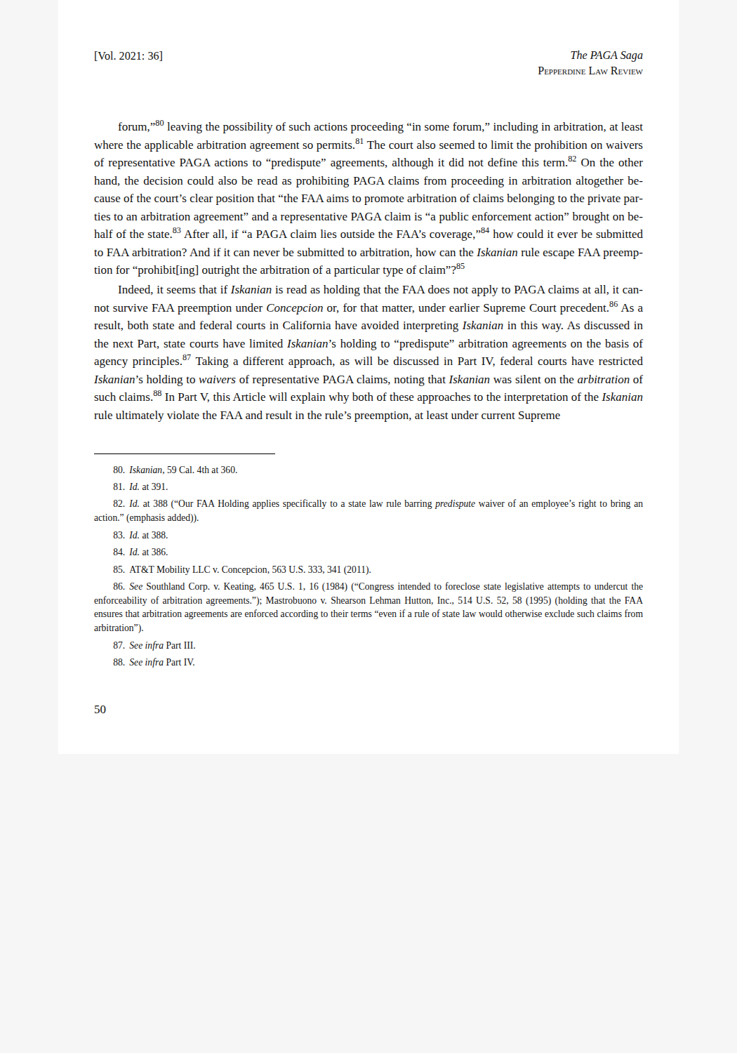[Vol. 2021: 36]
The PAGA Saga
Pepperdine Law Review
forum,”80 leaving the possibility of such actions proceeding “in some forum,” including in arbitration, at least where the applicable arbitration agreement so permits.81 The court also seemed to limit the prohibition on waivers of representative PAGA actions to “predispute” agreements, although it did not define this term.82 On the other hand, the decision could also be read as prohibiting PAGA claims from proceeding in arbitration altogether because of the court’s clear position that “the FAA aims to promote arbitration of claims belonging to the private parties to an arbitration agreement” and a representative PAGA claim is “a public enforcement action” brought on behalf of the state.83 After all, if “a PAGA claim lies outside the FAA’s coverage,”84 how could it ever be submitted to FAA arbitration? And if it can never be submitted to arbitration, how can the Iskanian rule escape FAA preemption for “prohibit[ing] outright the arbitration of a particular type of claim”?85
Indeed, it seems that if Iskanian is read as holding that the FAA does not apply to PAGA claims at all, it cannot survive FAA preemption under Concepcion or, for that matter, under earlier Supreme Court precedent.86 As a result, both state and federal courts in California have avoided interpreting Iskanian in this way. As discussed in the next Part, state courts have limited Iskanian’s holding to “predispute” arbitration agreements on the basis of agency principles.87 Taking a different approach, as will be discussed in Part IV, federal courts have restricted Iskanian’s holding to waivers of representative PAGA claims, noting that Iskanian was silent on the arbitration of such claims.88 In Part V, this Article will explain why both of these approaches to the interpretation of the Iskanian rule ultimately violate the FAA and result in the rule’s preemption, at least under current Supreme
Iskanian, 59 Cal. 4th at 360.
Id. at 391.
Id. at 388 (“Our FAA Holding applies specifically to a state law rule barring predispute waiver of an employee’s right to bring an action.” (emphasis added)).
Id. at 388.
Id. at 386.
AT&T Mobility LLC v. Concepcion, 563 U.S. 333, 341 (2011).
See Southland Corp. v. Keating, 465 U.S. 1, 16 (1984) (“Congress intended to foreclose state legislative attempts to undercut the enforceability of arbitration agreements.”); Mastrobuono v. Shearson Lehman Hutton, Inc., 514 U.S. 52, 58 (1995) (holding that the FAA ensures that arbitration agreements are enforced according to their terms “even if a rule of state law would otherwise exclude such claims from arbitration”).
See infra Part III.
See infra Part IV.
50